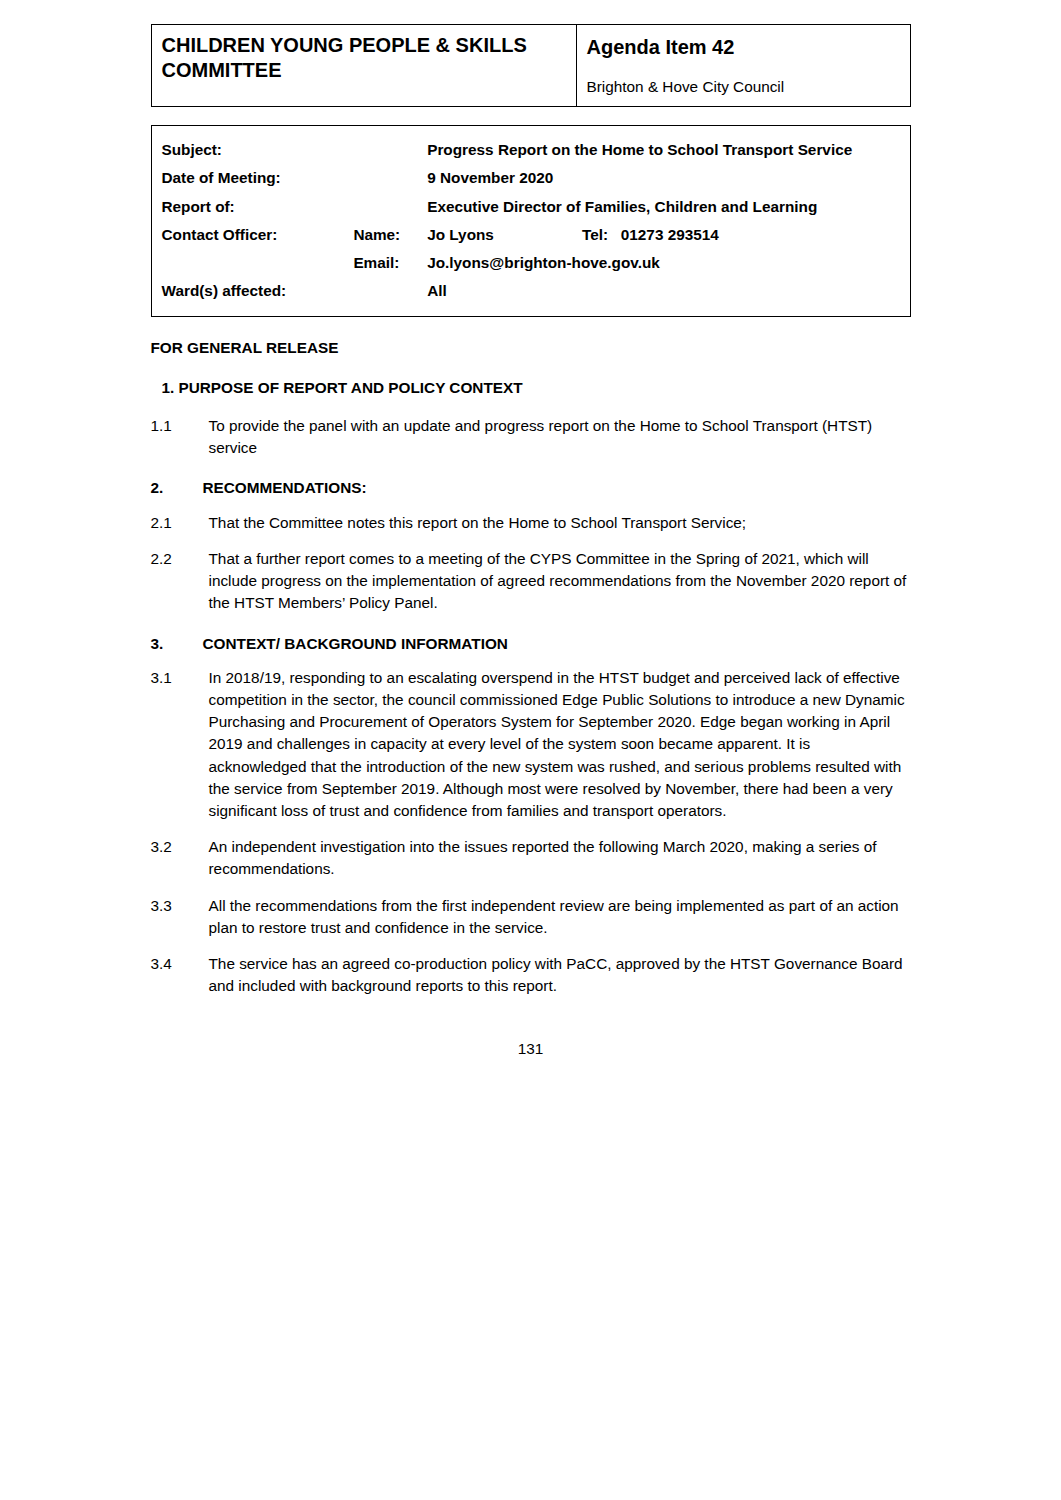| CHILDREN YOUNG PEOPLE & SKILLS COMMITTEE | Agenda Item 42 Brighton & Hove City Council |
| / Subject: / / Progress Report on the Home to School Transport Service / / Date of Meeting: / / 9 November 2020 / / Report of: / / Executive Director of Families, Children and Learning / / Contact Officer: / Name: / Jo Lyons / Tel: 01273 293514 / / / Email: / Jo.lyons@brighton-hove.gov.uk / / Ward(s) affected: / / All / |
FOR GENERAL RELEASE
PURPOSE OF REPORT AND POLICY CONTEXT
1.1
To provide the panel with an update and progress report on the Home to School Transport (HTST) service
2.
RECOMMENDATIONS:
2.1
That the Committee notes this report on the Home to School Transport Service;
2.2
That a further report comes to a meeting of the CYPS Committee in the Spring of 2021, which will include progress on the implementation of agreed recommendations from the November 2020 report of the HTST Members’ Policy Panel.
3.
CONTEXT/ BACKGROUND INFORMATION
3.1
In 2018/19, responding to an escalating overspend in the HTST budget and perceived lack of effective competition in the sector, the council commissioned Edge Public Solutions to introduce a new Dynamic Purchasing and Procurement of Operators System for September 2020. Edge began working in April 2019 and challenges in capacity at every level of the system soon became apparent. It is acknowledged that the introduction of the new system was rushed, and serious problems resulted with the service from September 2019. Although most were resolved by November, there had been a very significant loss of trust and confidence from families and transport operators.
3.2
An independent investigation into the issues reported the following March 2020, making a series of recommendations.
3.3
All the recommendations from the first independent review are being implemented as part of an action plan to restore trust and confidence in the service.
3.4
The service has an agreed co-production policy with PaCC, approved by the HTST Governance Board and included with background reports to this report.
131